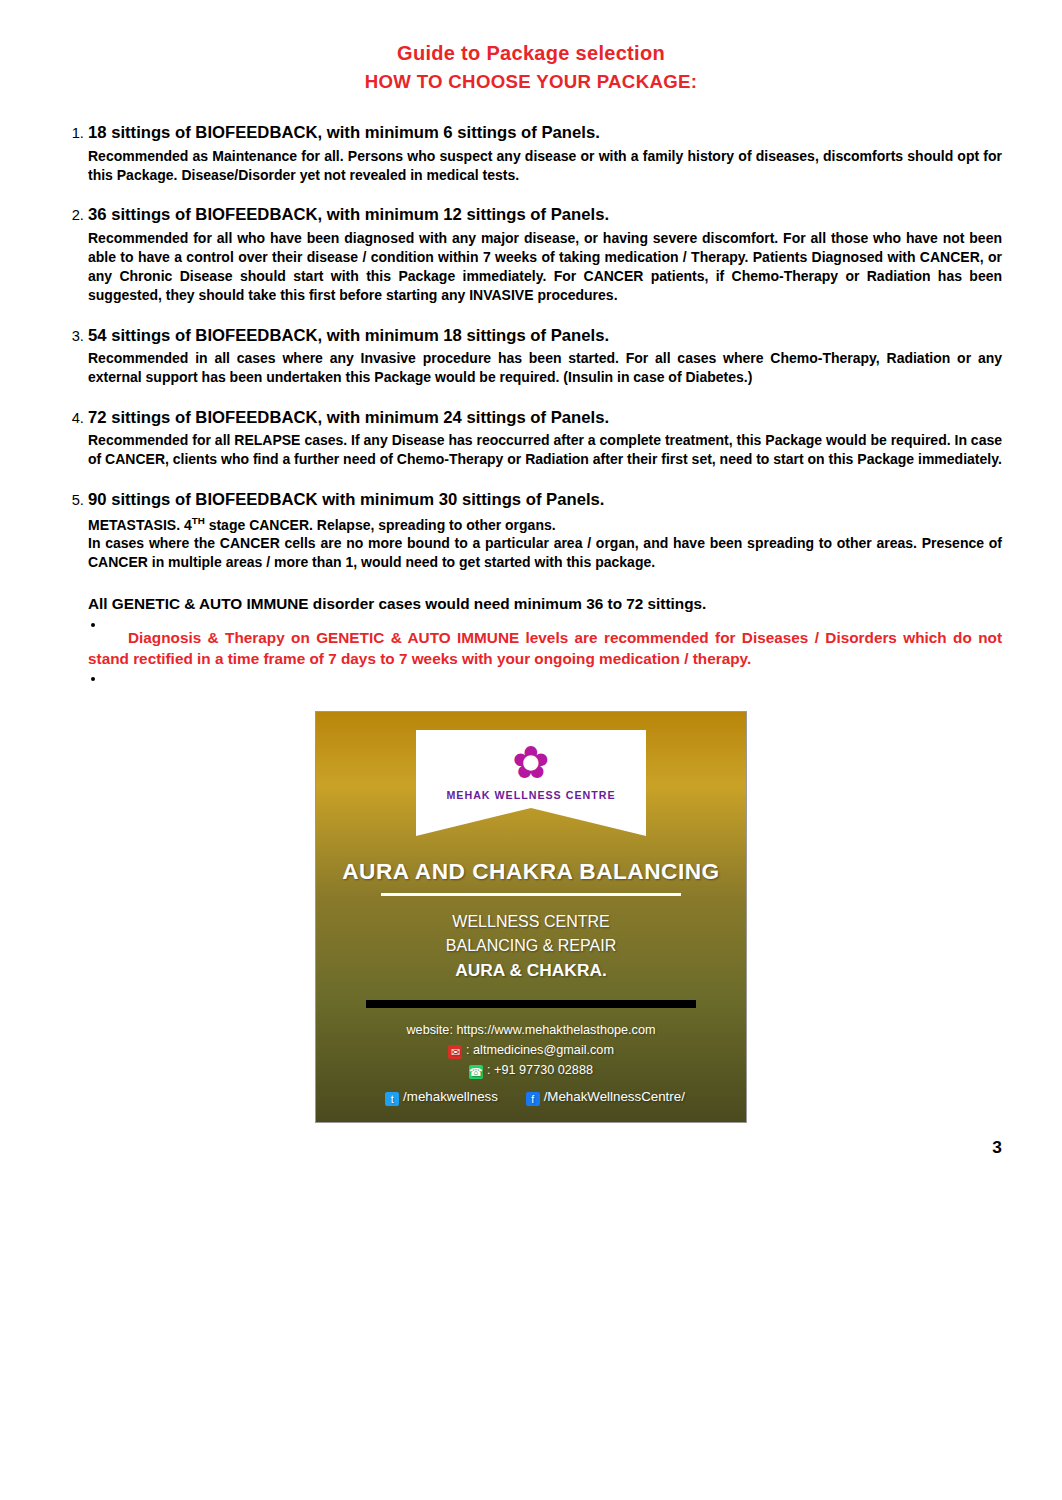Guide to Package selection
HOW TO CHOOSE YOUR PACKAGE:
18 sittings of BIOFEEDBACK, with minimum 6 sittings of Panels.
Recommended as Maintenance for all. Persons who suspect any disease or with a family history of diseases, discomforts should opt for this Package. Disease/Disorder yet not revealed in medical tests.
36 sittings of BIOFEEDBACK, with minimum 12 sittings of Panels.
Recommended for all who have been diagnosed with any major disease, or having severe discomfort. For all those who have not been able to have a control over their disease / condition within 7 weeks of taking medication / Therapy. Patients Diagnosed with CANCER, or any Chronic Disease should start with this Package immediately. For CANCER patients, if Chemo-Therapy or Radiation has been suggested, they should take this first before starting any INVASIVE procedures.
54 sittings of BIOFEEDBACK, with minimum 18 sittings of Panels.
Recommended in all cases where any Invasive procedure has been started. For all cases where Chemo-Therapy, Radiation or any external support has been undertaken this Package would be required. (Insulin in case of Diabetes.)
72 sittings of BIOFEEDBACK, with minimum 24 sittings of Panels.
Recommended for all RELAPSE cases. If any Disease has reoccurred after a complete treatment, this Package would be required. In case of CANCER, clients who find a further need of Chemo-Therapy or Radiation after their first set, need to start on this Package immediately.
90 sittings of BIOFEEDBACK with minimum 30 sittings of Panels.
METASTASIS. 4TH stage CANCER. Relapse, spreading to other organs.
In cases where the CANCER cells are no more bound to a particular area / organ, and have been spreading to other areas. Presence of CANCER in multiple areas / more than 1, would need to get started with this package.
All GENETIC & AUTO IMMUNE disorder cases would need minimum 36 to 72 sittings.
Diagnosis & Therapy on GENETIC & AUTO IMMUNE levels are recommended for Diseases / Disorders which do not stand rectified in a time frame of 7 days to 7 weeks with your ongoing medication / therapy.
✿
MEHAK WELLNESS CENTRE
AURA AND CHAKRA BALANCING
WELLNESS CENTRE
BALANCING & REPAIR
AURA & CHAKRA.
website: https://www.mehakthelasthope.com
✉: altmedicines@gmail.com
☎: +91 97730 02888
t/mehakwellness f/MehakWellnessCentre/
3